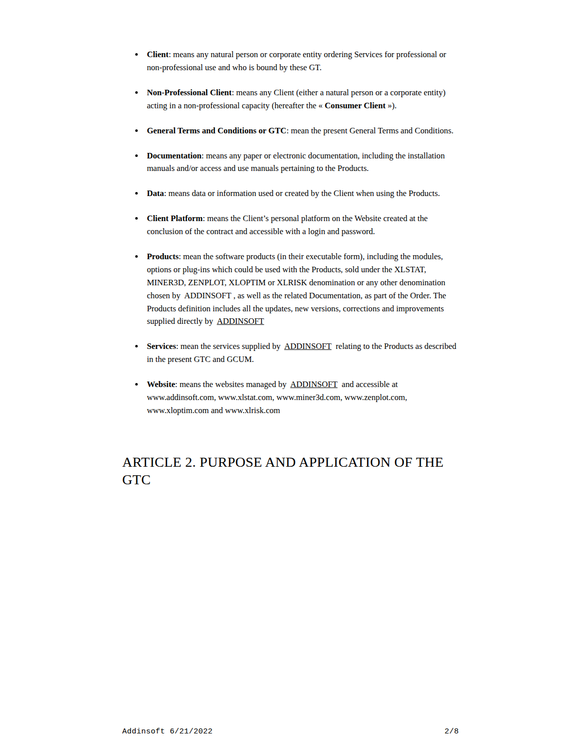Client: means any natural person or corporate entity ordering Services for professional or non-professional use and who is bound by these GT.
Non-Professional Client: means any Client (either a natural person or a corporate entity) acting in a non-professional capacity (hereafter the « Consumer Client »).
General Terms and Conditions or GTC: mean the present General Terms and Conditions.
Documentation: means any paper or electronic documentation, including the installation manuals and/or access and use manuals pertaining to the Products.
Data: means data or information used or created by the Client when using the Products.
Client Platform: means the Client’s personal platform on the Website created at the conclusion of the contract and accessible with a login and password.
Products: mean the software products (in their executable form), including the modules, options or plug-ins which could be used with the Products, sold under the XLSTAT, MINER3D, ZENPLOT, XLOPTIM or XLRISK denomination or any other denomination chosen by ADDINSOFT , as well as the related Documentation, as part of the Order. The Products definition includes all the updates, new versions, corrections and improvements supplied directly by ADDINSOFT
Services: mean the services supplied by ADDINSOFT relating to the Products as described in the present GTC and GCUM.
Website: means the websites managed by ADDINSOFT and accessible at www.addinsoft.com, www.xlstat.com, www.miner3d.com, www.zenplot.com, www.xloptim.com and www.xlrisk.com
ARTICLE 2. PURPOSE AND APPLICATION OF THE GTC
Addinsoft 6/21/2022 2/8